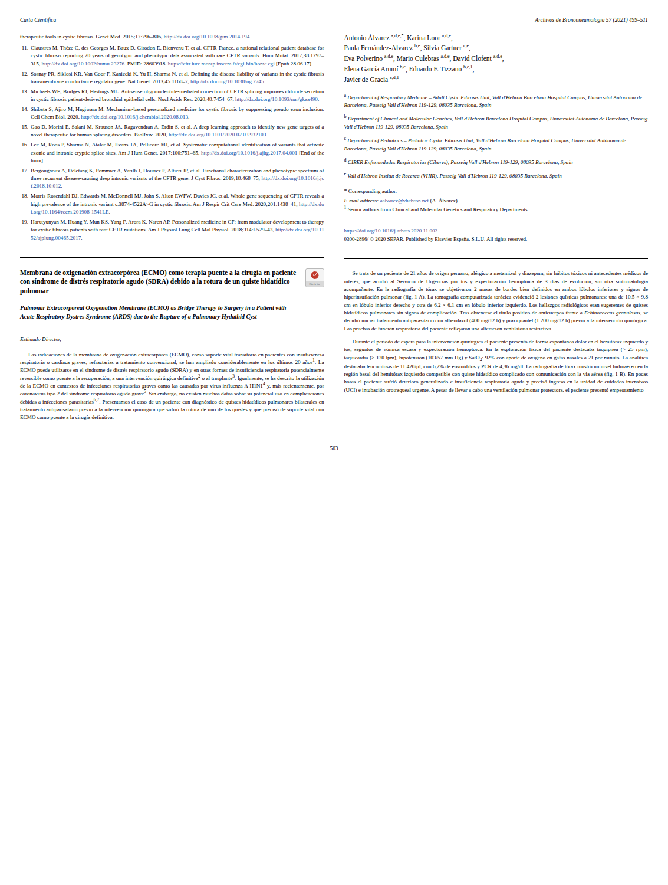Carta Científica
Archivos de Bronconeumología 57 (2021) 499–511
therapeutic tools in cystic fibrosis. Genet Med. 2015;17:796–806, http://dx.doi.org/10.1038/gim.2014.194.
Claustres M, Thèze C, des Georges M, Baux D, Girodon E, Bienvenu T, et al. CFTR-France, a national relational patient database for cystic fibrosis reporting 20 years of genotypic and phenotypic data associated with rare CFTR variants. Hum Mutat. 2017;38:1297–315, http://dx.doi.org/10.1002/humu.23276. PMID: 28603918. https://cftr.iurc.montp.inserm.fr/cgi-bin/home.cgi [Epub 28.06.17].
Sosnay PR, Siklosi KR, Van Goor F, Kaniecki K, Yu H, Sharma N, et al. Defining the disease liability of variants in the cystic fibrosis transmembrane conductance regulator gene. Nat Genet. 2013;45:1160–7, http://dx.doi.org/10.1038/ng.2745.
Michaels WE, Bridges RJ, Hastings ML. Antisense oligonucleotide-mediated correction of CFTR splicing improves chloride secretion in cystic fibrosis patient-derived bronchial epithelial cells. Nucl Acids Res. 2020;48:7454–67, http://dx.doi.org/10.1093/nar/gkaa490.
Shibata S, Ajiro M, Hagiwara M. Mechanism-based personalized medicine for cystic fibrosis by suppressing pseudo exon inclusion. Cell Chem Biol. 2020, http://dx.doi.org/10.1016/j.chembiol.2020.08.013.
Gao D, Morini E, Salani M, Krauson JA, Ragavendran A, Erdin S, et al. A deep learning approach to identify new gene targets of a novel therapeutic for human splicing disorders. BioRxiv. 2020, http://dx.doi.org/10.1101/2020.02.03.932103.
Lee M, Roos P, Sharma N, Atalar M, Evans TA, Pellicore MJ, et al. Systematic computational identification of variants that activate exonic and intronic cryptic splice sites. Am J Hum Genet. 2017;100:751–65, http://dx.doi.org/10.1016/j.ajhg.2017.04.001 [End of the form].
Bergougnoux A, Délétang K, Pommier A, Varilh J, Houriez F, Altieri JP, et al. Functional characterization and phenotypic spectrum of three recurrent disease-causing deep intronic variants of the CFTR gene. J Cyst Fibros. 2019;18:468–75, http://dx.doi.org/10.1016/j.jcf.2018.10.012.
Morris-Rosendahl DJ, Edwards M, McDonnell MJ, John S, Alton EWFW, Davies JC, et al. Whole-gene sequencing of CFTR reveals a high prevalence of the intronic variant c.3874-4522A>G in cystic fibrosis. Am J Respir Crit Care Med. 2020;201:1438–41, http://dx.doi.org/10.1164/rccm.201908-1541LE.
Harutyunyan M, Huang Y, Mun KS, Yang F, Arora K, Naren AP. Personalized medicine in CF: from modulator development to therapy for cystic fibrosis patients with rare CFTR mutations. Am J Physiol Lung Cell Mol Physiol. 2018;314:L529–43, http://dx.doi.org/10.1152/ajplung.00465.2017.
Membrana de oxigenación extracorpórea (ECMO) como terapia puente a la cirugía en paciente con síndrome de distrés respiratorio agudo (SDRA) debido a la rotura de un quiste hidatídico pulmonar
Pulmonar Extracorporeal Oxygenation Membrane (ECMO) as Bridge Therapy to Surgery in a Patient with Acute Respiratory Dystres Syndrome (ARDS) due to the Rupture of a Pulmonary Hydathid Cyst
Check for
updates
Estimado Director,
Las indicaciones de la membrana de oxigenación extracorpórea (ECMO), como soporte vital transitorio en pacientes con insuficiencia respiratoria o cardiaca graves, refractarias a tratamiento convencional, se han ampliado considerablemente en los últimos 20 años1. La ECMO puede utilizarse en el síndrome de distrés respiratorio agudo (SDRA) y en otras formas de insuficiencia respiratoria potencialmente reversible como puente a la recuperación, a una intervención quirúrgica definitiva2 o al trasplante3. Igualmente, se ha descrito la utilización de la ECMO en contextos de infecciones respiratorias graves como las causadas por virus influenza A H1N14 y, más recientemente, por coronavirus tipo 2 del síndrome respiratorio agudo grave5. Sin embargo, no existen muchos datos sobre su potencial uso en complicaciones debidas a infecciones parasitarias6,7. Presentamos el caso de un paciente con diagnóstico de quistes hidatídicos pulmonares bilaterales en tratamiento antiparisatario previo a la intervención quirúrgica que sufrió la rotura de uno de los quistes y que precisó de soporte vital con ECMO como puente a la cirugía definitiva.
Antonio Álvarez a,d,e,*, Karina Loor a,d,e,
Paula Fernández-Alvarez b,e, Silvia Gartner c,e,
Eva Polverino a,d,e, Mario Culebras a,d,e, David Clofent a,d,e,
Elena García Arumí b,e, Eduardo F. Tizzano b,e,1,
Javier de Gracia a,d,1
a Department of Respiratory Medicine – Adult Cystic Fibrosis Unit, Vall d'Hebron Barcelona Hospital Campus, Universitat Autònoma de Barcelona, Passeig Vall d'Hebron 119-129, 08035 Barcelona, Spain
b Department of Clinical and Molecular Genetics, Vall d'Hebron Barcelona Hospital Campus, Universitat Autònoma de Barcelona, Passeig Vall d'Hebron 119-129, 08035 Barcelona, Spain
c Department of Pediatrics – Pediatric Cystic Fibrosis Unit, Vall d'Hebron Barcelona Hospital Campus, Universitat Autònoma de Barcelona, Passeig Vall d'Hebron 119-129, 08035 Barcelona, Spain
d CIBER Enfermedades Respiratorias (Ciberes), Passeig Vall d'Hebron 119-129, 08035 Barcelona, Spain
e Vall d'Hebron Institut de Recerca (VHIR), Passeig Vall d'Hebron 119-129, 08035 Barcelona, Spain
* Corresponding author.
E-mail address: aalvarez@vhebron.net (A. Álvarez).
1 Senior authors from Clinical and Molecular Genetics and Respiratory Departments.
https://doi.org/10.1016/j.arbres.2020.11.002
0300-2896/ © 2020 SEPAR. Published by Elsevier España, S.L.U. All rights reserved.
Se trata de un paciente de 21 años de origen peruano, alérgico a metamizol y diazepam, sin hábitos tóxicos ni antecedentes médicos de interés, que acudió al Servicio de Urgencias por tos y expectoración hemoptoica de 3 días de evolución, sin otra sintomatología acompañante. En la radiografía de tórax se objetivaron 2 masas de bordes bien definidos en ambos lóbulos inferiores y signos de hiperinsuflación pulmonar (fig. 1 A). La tomografía computarizada torácica evidenció 2 lesiones quísticas pulmonares: una de 10,5 × 9,8 cm en lóbulo inferior derecho y otra de 6,2 × 6,1 cm en lóbulo inferior izquierdo. Los hallazgos radiológicos eran sugerentes de quistes hidatídicos pulmonares sin signos de complicación. Tras obtenerse el título positivo de anticuerpos frente a Echinococcus granulosus, se decidió iniciar tratamiento antiparasitario con albendazol (400 mg/12 h) y praziquantel (1.200 mg/12 h) previo a la intervención quirúrgica. Las pruebas de función respiratoria del paciente reflejaron una alteración ventilatoria restrictiva.
Durante el período de espera para la intervención quirúrgica el paciente presentó de forma espontánea dolor en el hemitórax izquierdo y tos, seguidos de vómica escasa y expectoración hemoptoica. En la exploración física del paciente destacaba taquipnea (> 25 rpm), taquicardia (> 130 lpm), hipotensión (103/57 mm Hg) y SatO2: 92% con aporte de oxígeno en gafas nasales a 21 por minuto. La analítica destacaba leucocitosis de 11.420/μl, con 6,2% de eosinófilos y PCR de 4,36 mg/dl. La radiografía de tórax mostró un nivel hidroaéreo en la región basal del hemitórax izquierdo compatible con quiste hidatídico complicado con comunicación con la vía aérea (fig. 1 B). En pocas horas el paciente sufrió deterioro generalizado e insuficiencia respiratoria aguda y precisó ingreso en la unidad de cuidados intensivos (UCI) e intubación orotraqueal urgente. A pesar de llevar a cabo una ventilación pulmonar protectora, el paciente presentó empeoramiento
503